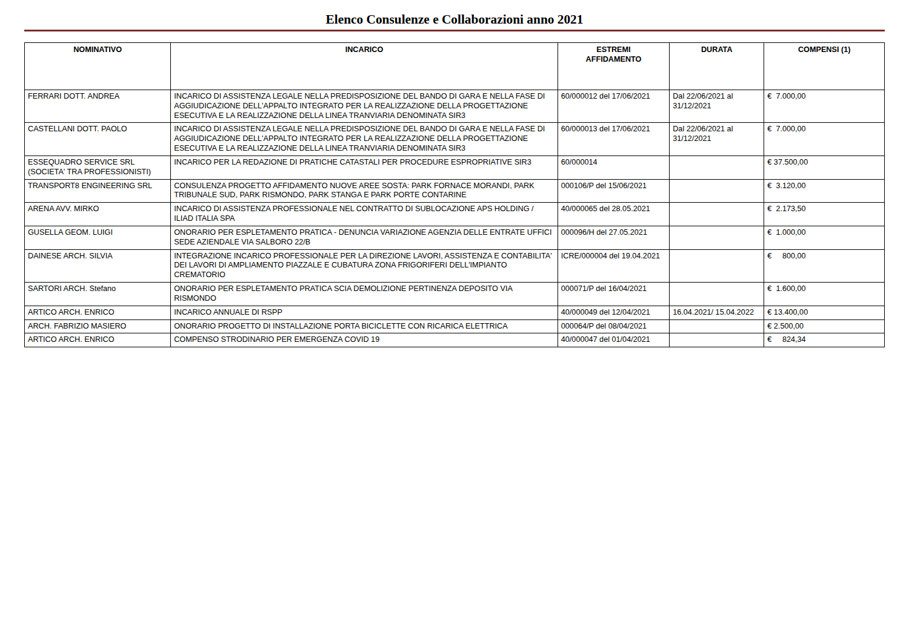Elenco Consulenze e Collaborazioni anno 2021
| NOMINATIVO | INCARICO | ESTREMI AFFIDAMENTO | DURATA | COMPENSI (1) |
| --- | --- | --- | --- | --- |
| FERRARI DOTT. ANDREA | INCARICO DI ASSISTENZA LEGALE NELLA PREDISPOSIZIONE DEL BANDO DI GARA E NELLA FASE DI AGGIUDICAZIONE DELL'APPALTO INTEGRATO PER LA REALIZZAZIONE DELLA PROGETTAZIONE ESECUTIVA E LA REALIZZAZIONE DELLA LINEA TRANVIARIA DENOMINATA SIR3 | 60/000012 del 17/06/2021 | Dal 22/06/2021 al 31/12/2021 | € 7.000,00 |
| CASTELLANI DOTT. PAOLO | INCARICO DI ASSISTENZA LEGALE NELLA PREDISPOSIZIONE DEL BANDO DI GARA E NELLA FASE DI AGGIUDICAZIONE DELL'APPALTO INTEGRATO PER LA REALIZZAZIONE DELLA PROGETTAZIONE ESECUTIVA E LA REALIZZAZIONE DELLA LINEA TRANVIARIA DENOMINATA SIR3 | 60/000013 del 17/06/2021 | Dal 22/06/2021 al 31/12/2021 | € 7.000,00 |
| ESSEQUADRO SERVICE SRL (SOCIETA' TRA PROFESSIONISTI) | INCARICO PER LA REDAZIONE DI PRATICHE CATASTALI PER PROCEDURE ESPROPRIATIVE SIR3 | 60/000014 | | € 37.500,00 |
| TRANSPORT8 ENGINEERING SRL | CONSULENZA PROGETTO AFFIDAMENTO NUOVE AREE SOSTA: PARK FORNACE MORANDI, PARK TRIBUNALE SUD, PARK RISMONDO, PARK STANGA E PARK PORTE CONTARINE | 000106/P del 15/06/2021 | | € 3.120,00 |
| ARENA AVV. MIRKO | INCARICO DI ASSISTENZA PROFESSIONALE NEL CONTRATTO DI SUBLOCAZIONE APS HOLDING / ILIAD ITALIA SPA | 40/000065 del 28.05.2021 | | € 2.173,50 |
| GUSELLA GEOM. LUIGI | ONORARIO PER ESPLETAMENTO PRATICA - DENUNCIA VARIAZIONE AGENZIA DELLE ENTRATE UFFICI SEDE AZIENDALE VIA SALBORO 22/B | 000096/H del 27.05.2021 | | € 1.000,00 |
| DAINESE ARCH. SILVIA | INTEGRAZIONE INCARICO PROFESSIONALE PER LA DIREZIONE LAVORI, ASSISTENZA E CONTABILITA' DEI LAVORI DI AMPLIAMENTO PIAZZALE E CUBATURA ZONA FRIGORIFERI DELL'IMPIANTO CREMATORIO | ICRE/000004 del 19.04.2021 | | € 800,00 |
| SARTORI ARCH. Stefano | ONORARIO PER ESPLETAMENTO PRATICA SCIA DEMOLIZIONE PERTINENZA DEPOSITO VIA RISMONDO | 000071/P del 16/04/2021 | | € 1.600,00 |
| ARTICO ARCH. ENRICO | INCARICO ANNUALE DI RSPP | 40/000049 del 12/04/2021 | 16.04.2021/ 15.04.2022 | € 13.400,00 |
| ARCH. FABRIZIO MASIERO | ONORARIO PROGETTO DI INSTALLAZIONE PORTA BICICLETTE CON RICARICA ELETTRICA | 000064/P del 08/04/2021 | | € 2.500,00 |
| ARTICO ARCH. ENRICO | COMPENSO STRODINARIO PER EMERGENZA COVID 19 | 40/000047 del 01/04/2021 | | € 824,34 |